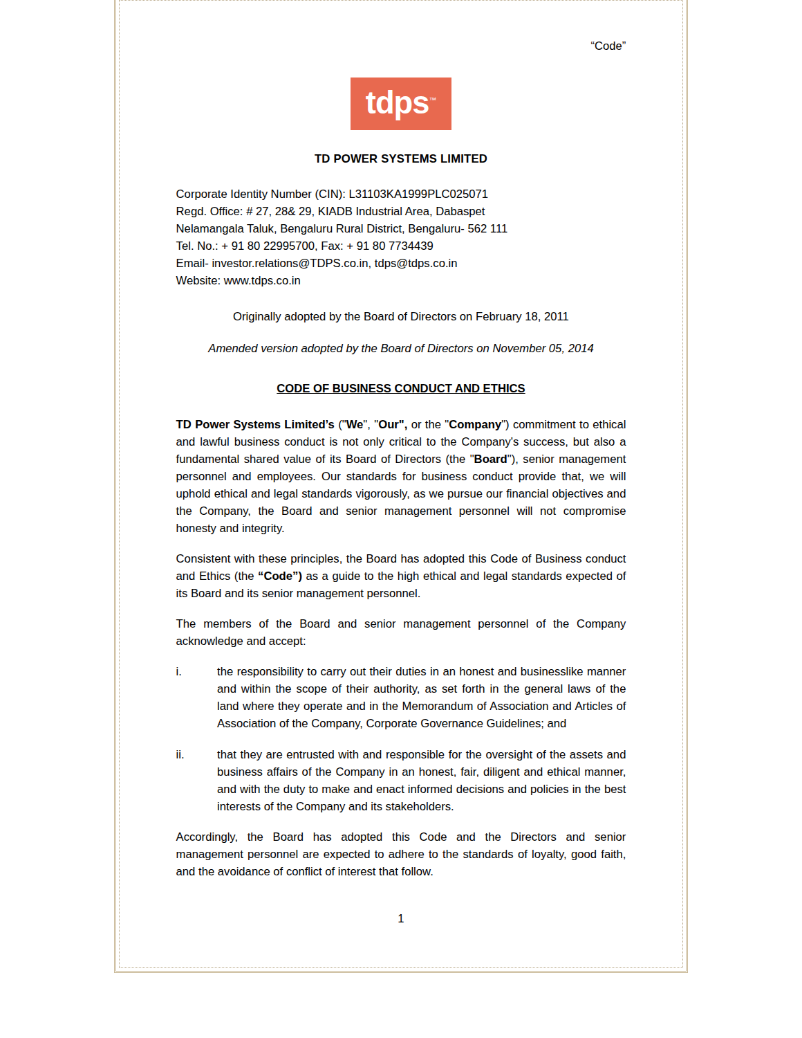“Code”
tdps™
TD POWER SYSTEMS LIMITED
Corporate Identity Number (CIN): L31103KA1999PLC025071
Regd. Office: # 27, 28& 29, KIADB Industrial Area, Dabaspet
Nelamangala Taluk, Bengaluru Rural District, Bengaluru- 562 111
Tel. No.: + 91 80 22995700, Fax: + 91 80 7734439
Email- investor.relations@TDPS.co.in, tdps@tdps.co.in
Website: www.tdps.co.in
Originally adopted by the Board of Directors on February 18, 2011
Amended version adopted by the Board of Directors on November 05, 2014
CODE OF BUSINESS CONDUCT AND ETHICS
TD Power Systems Limited’s ("We", "Our", or the "Company") commitment to ethical and lawful business conduct is not only critical to the Company's success, but also a fundamental shared value of its Board of Directors (the "Board"), senior management personnel and employees. Our standards for business conduct provide that, we will uphold ethical and legal standards vigorously, as we pursue our financial objectives and the Company, the Board and senior management personnel will not compromise honesty and integrity.
Consistent with these principles, the Board has adopted this Code of Business conduct and Ethics (the “Code”) as a guide to the high ethical and legal standards expected of its Board and its senior management personnel.
The members of the Board and senior management personnel of the Company acknowledge and accept:
i.
the responsibility to carry out their duties in an honest and businesslike manner and within the scope of their authority, as set forth in the general laws of the land where they operate and in the Memorandum of Association and Articles of Association of the Company, Corporate Governance Guidelines; and
ii.
that they are entrusted with and responsible for the oversight of the assets and business affairs of the Company in an honest, fair, diligent and ethical manner, and with the duty to make and enact informed decisions and policies in the best interests of the Company and its stakeholders.
Accordingly, the Board has adopted this Code and the Directors and senior management personnel are expected to adhere to the standards of loyalty, good faith, and the avoidance of conflict of interest that follow.
1